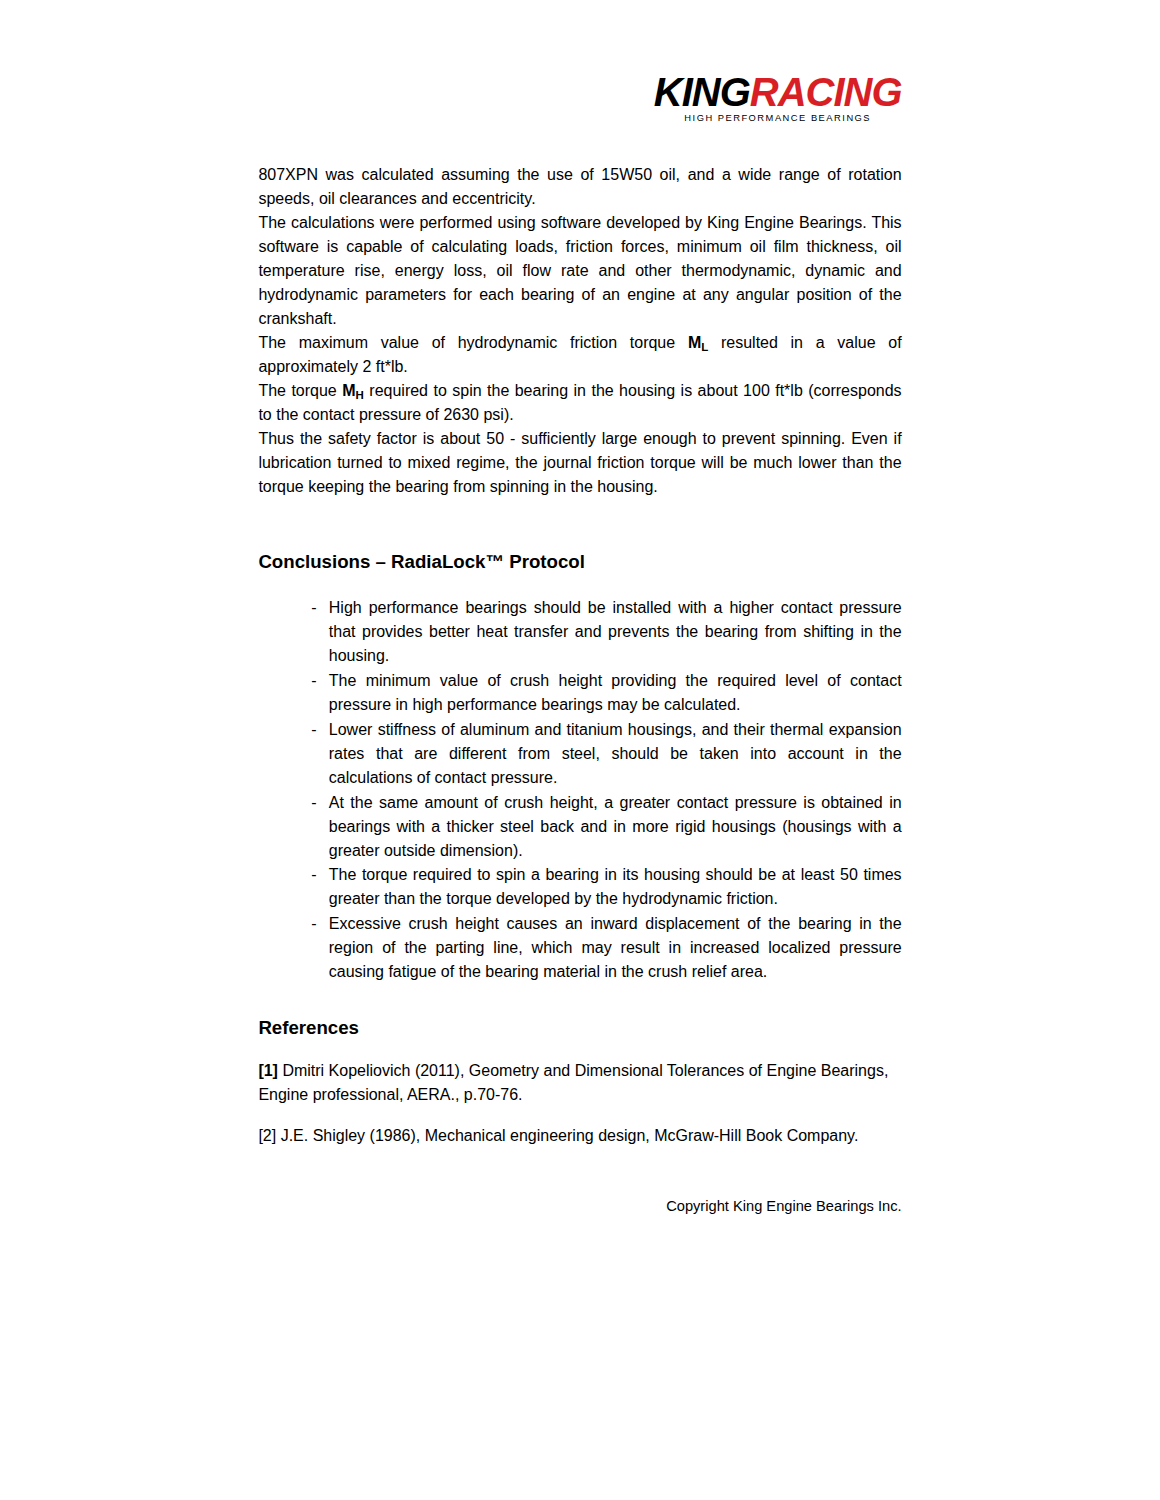KING RACING
HIGH PERFORMANCE BEARINGS
807XPN was calculated assuming the use of 15W50 oil, and a wide range of rotation speeds, oil clearances and eccentricity.
The calculations were performed using software developed by King Engine Bearings. This software is capable of calculating loads, friction forces, minimum oil film thickness, oil temperature rise, energy loss, oil flow rate and other thermodynamic, dynamic and hydrodynamic parameters for each bearing of an engine at any angular position of the crankshaft.
The maximum value of hydrodynamic friction torque ML resulted in a value of approximately 2 ft*lb.
The torque MH required to spin the bearing in the housing is about 100 ft*lb (corresponds to the contact pressure of 2630 psi).
Thus the safety factor is about 50 - sufficiently large enough to prevent spinning. Even if lubrication turned to mixed regime, the journal friction torque will be much lower than the torque keeping the bearing from spinning in the housing.
Conclusions – RadiaLock™ Protocol
High performance bearings should be installed with a higher contact pressure that provides better heat transfer and prevents the bearing from shifting in the housing.
The minimum value of crush height providing the required level of contact pressure in high performance bearings may be calculated.
Lower stiffness of aluminum and titanium housings, and their thermal expansion rates that are different from steel, should be taken into account in the calculations of contact pressure.
At the same amount of crush height, a greater contact pressure is obtained in bearings with a thicker steel back and in more rigid housings (housings with a greater outside dimension).
The torque required to spin a bearing in its housing should be at least 50 times greater than the torque developed by the hydrodynamic friction.
Excessive crush height causes an inward displacement of the bearing in the region of the parting line, which may result in increased localized pressure causing fatigue of the bearing material in the crush relief area.
References
[1] Dmitri Kopeliovich (2011), Geometry and Dimensional Tolerances of Engine Bearings, Engine professional, AERA., p.70-76.
[2] J.E. Shigley (1986), Mechanical engineering design, McGraw-Hill Book Company.
Copyright King Engine Bearings Inc.